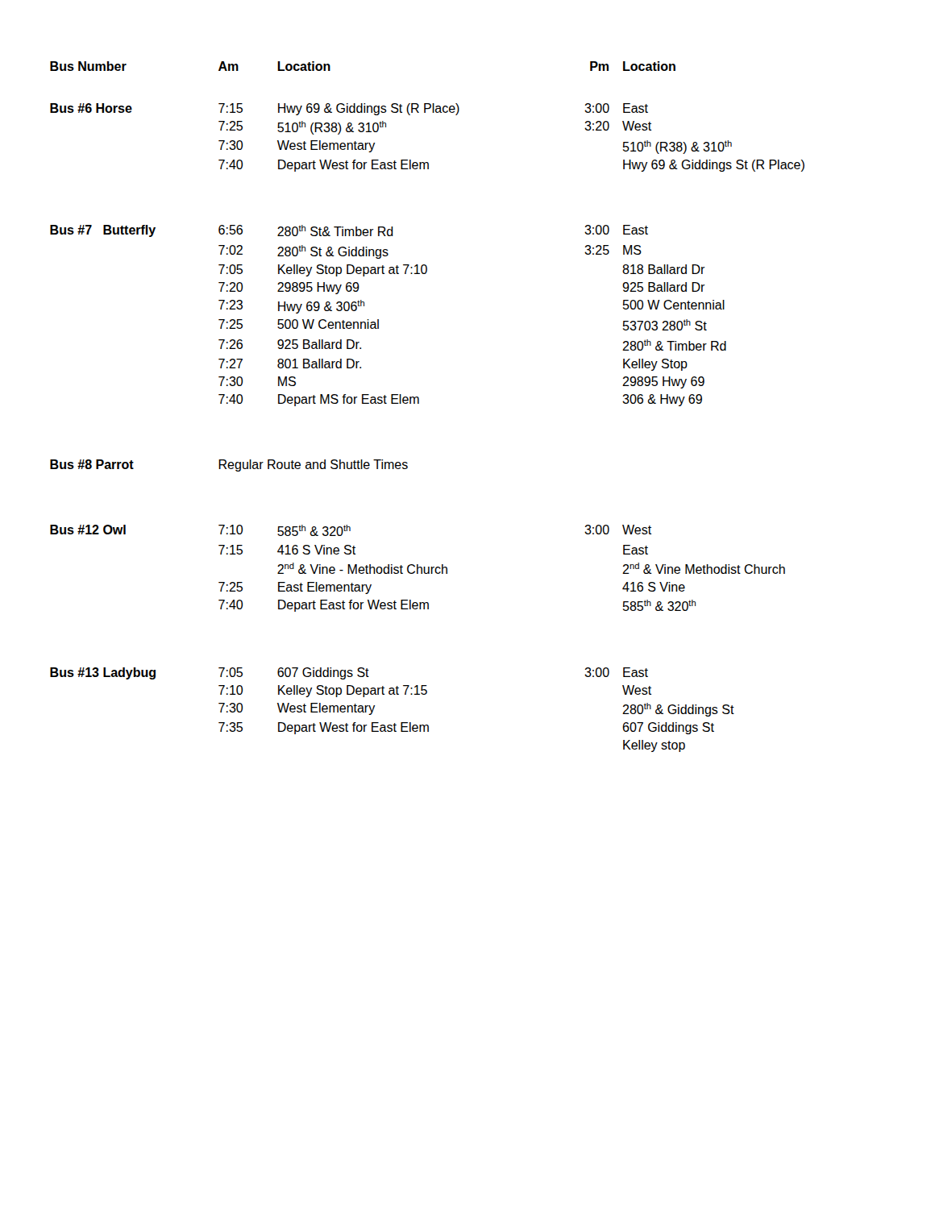| Bus Number | Am | Location | Pm | Location |
| --- | --- | --- | --- | --- |
| Bus #6 Horse | 7:15 | Hwy 69 & Giddings St (R Place) | 3:00 | East |
| | 7:25 | 510 th (R38) & 310 th | 3:20 | West |
| | 7:30 | West Elementary | | 510 th (R38) & 310 th |
| | 7:40 | Depart West for East Elem | | Hwy 69 & Giddings St (R Place) |
| Bus #7 Butterfly | 6:56 | 280 th St& Timber Rd | 3:00 | East |
| | 7:02 | 280 th St & Giddings | 3:25 | MS |
| | 7:05 | Kelley Stop Depart at 7:10 | | 818 Ballard Dr |
| | 7:20 | 29895 Hwy 69 | | 925 Ballard Dr |
| | 7:23 | Hwy 69 & 306 th | | 500 W Centennial |
| | 7:25 | 500 W Centennial | | 53703 280 th St |
| | 7:26 | 925 Ballard Dr. | | 280 th & Timber Rd |
| | 7:27 | 801 Ballard Dr. | | Kelley Stop |
| | 7:30 | MS | | 29895 Hwy 69 |
| | 7:40 | Depart MS for East Elem | | 306 & Hwy 69 |
| Bus #8 Parrot | Regular Route and Shuttle Times | | |
| Bus #12 Owl | 7:10 | 585 th & 320 th | 3:00 | West |
| | 7:15 | 416 S Vine St | | East |
| | | 2 nd & Vine - Methodist Church | | 2 nd & Vine Methodist Church |
| | 7:25 | East Elementary | | 416 S Vine |
| | 7:40 | Depart East for West Elem | | 585 th & 320 th |
| Bus #13 Ladybug | 7:05 | 607 Giddings St | 3:00 | East |
| | 7:10 | Kelley Stop Depart at 7:15 | | West |
| | 7:30 | West Elementary | | 280 th & Giddings St |
| | 7:35 | Depart West for East Elem | | 607 Giddings St |
| | | | | Kelley stop |